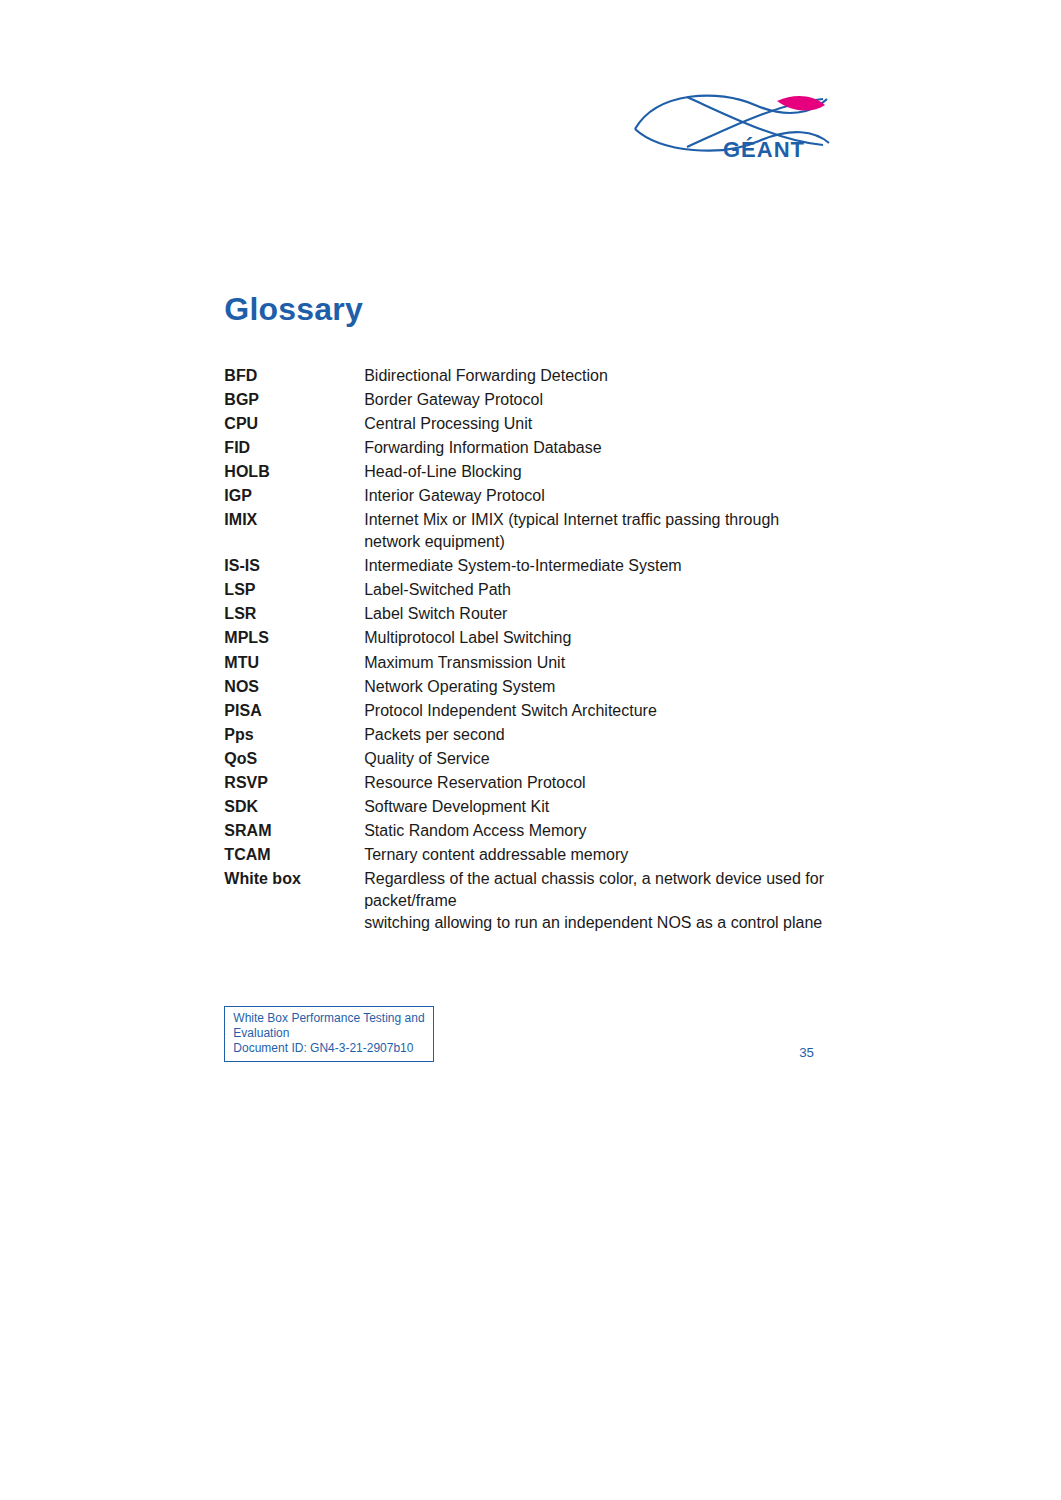GÉANT
Glossary
| BFD | Bidirectional Forwarding Detection |
| BGP | Border Gateway Protocol |
| CPU | Central Processing Unit |
| FID | Forwarding Information Database |
| HOLB | Head-of-Line Blocking |
| IGP | Interior Gateway Protocol |
| IMIX | Internet Mix or IMIX (typical Internet traffic passing through network equipment) |
| IS-IS | Intermediate System-to-Intermediate System |
| LSP | Label-Switched Path |
| LSR | Label Switch Router |
| MPLS | Multiprotocol Label Switching |
| MTU | Maximum Transmission Unit |
| NOS | Network Operating System |
| PISA | Protocol Independent Switch Architecture |
| Pps | Packets per second |
| QoS | Quality of Service |
| RSVP | Resource Reservation Protocol |
| SDK | Software Development Kit |
| SRAM | Static Random Access Memory |
| TCAM | Ternary content addressable memory |
| White box | Regardless of the actual chassis color, a network device used for packet/frame switching allowing to run an independent NOS as a control plane |
White Box Performance Testing and
Evaluation
Document ID: GN4-3-21-2907b10
35